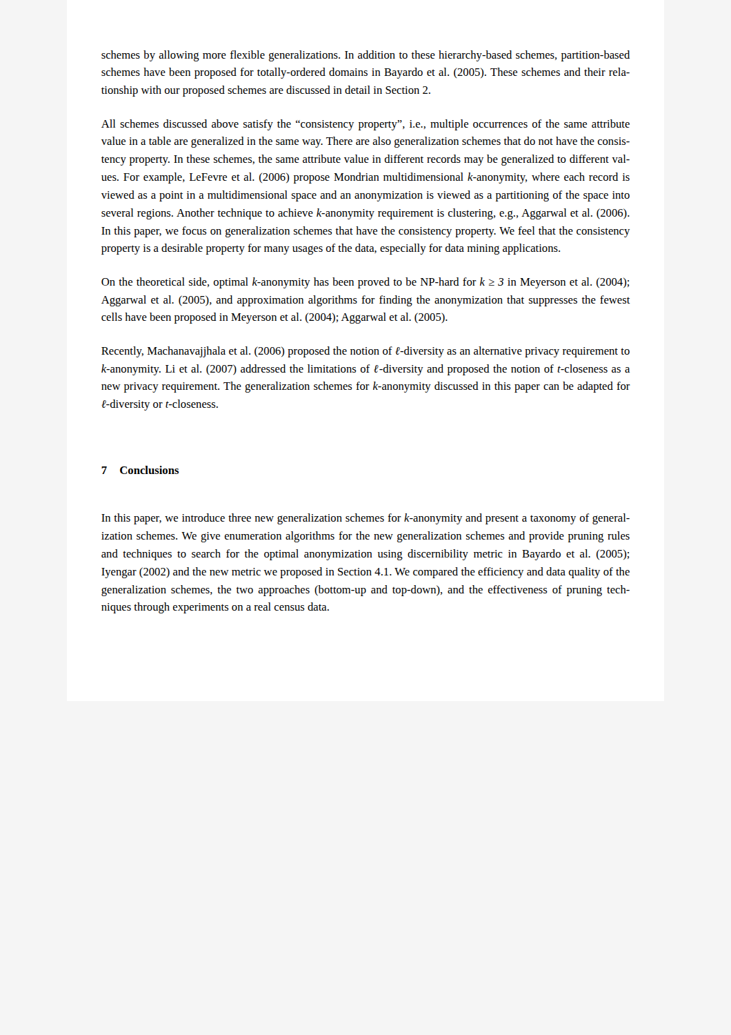schemes by allowing more flexible generalizations. In addition to these hierarchy-based schemes, partition-based schemes have been proposed for totally-ordered domains in Bayardo et al. (2005). These schemes and their relationship with our proposed schemes are discussed in detail in Section 2.
All schemes discussed above satisfy the “consistency property”, i.e., multiple occurrences of the same attribute value in a table are generalized in the same way. There are also generalization schemes that do not have the consistency property. In these schemes, the same attribute value in different records may be generalized to different values. For example, LeFevre et al. (2006) propose Mondrian multidimensional k-anonymity, where each record is viewed as a point in a multidimensional space and an anonymization is viewed as a partitioning of the space into several regions. Another technique to achieve k-anonymity requirement is clustering, e.g., Aggarwal et al. (2006). In this paper, we focus on generalization schemes that have the consistency property. We feel that the consistency property is a desirable property for many usages of the data, especially for data mining applications.
On the theoretical side, optimal k-anonymity has been proved to be NP-hard for k ≥ 3 in Meyerson et al. (2004); Aggarwal et al. (2005), and approximation algorithms for finding the anonymization that suppresses the fewest cells have been proposed in Meyerson et al. (2004); Aggarwal et al. (2005).
Recently, Machanavajjhala et al. (2006) proposed the notion of ℓ-diversity as an alternative privacy requirement to k-anonymity. Li et al. (2007) addressed the limitations of ℓ-diversity and proposed the notion of t-closeness as a new privacy requirement. The generalization schemes for k-anonymity discussed in this paper can be adapted for ℓ-diversity or t-closeness.
7 Conclusions
In this paper, we introduce three new generalization schemes for k-anonymity and present a taxonomy of generalization schemes. We give enumeration algorithms for the new generalization schemes and provide pruning rules and techniques to search for the optimal anonymization using discernibility metric in Bayardo et al. (2005); Iyengar (2002) and the new metric we proposed in Section 4.1. We compared the efficiency and data quality of the generalization schemes, the two approaches (bottom-up and top-down), and the effectiveness of pruning techniques through experiments on a real census data.